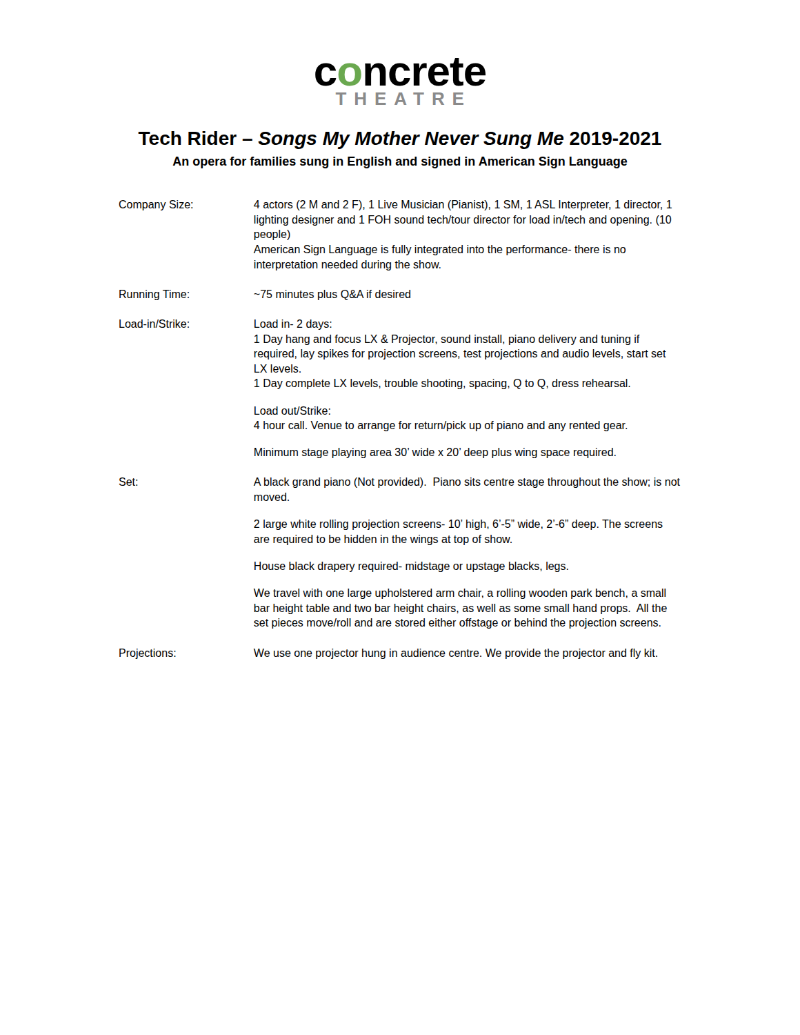concrete
THEATRE
Tech Rider – Songs My Mother Never Sung Me 2019-2021
An opera for families sung in English and signed in American Sign Language
| Company Size: | 4 actors (2 M and 2 F), 1 Live Musician (Pianist), 1 SM, 1 ASL Interpreter, 1 director, 1 lighting designer and 1 FOH sound tech/tour director for load in/tech and opening. (10 people) American Sign Language is fully integrated into the performance- there is no interpretation needed during the show. |
| Running Time: | ~75 minutes plus Q&A if desired |
| Load-in/Strike: | Load in- 2 days: 1 Day hang and focus LX & Projector, sound install, piano delivery and tuning if required, lay spikes for projection screens, test projections and audio levels, start set LX levels. 1 Day complete LX levels, trouble shooting, spacing, Q to Q, dress rehearsal. Load out/Strike: 4 hour call. Venue to arrange for return/pick up of piano and any rented gear. Minimum stage playing area 30’ wide x 20’ deep plus wing space required. |
| Set: | A black grand piano (Not provided). Piano sits centre stage throughout the show; is not moved. 2 large white rolling projection screens- 10’ high, 6’-5” wide, 2’-6” deep. The screens are required to be hidden in the wings at top of show. House black drapery required- midstage or upstage blacks, legs. We travel with one large upholstered arm chair, a rolling wooden park bench, a small bar height table and two bar height chairs, as well as some small hand props. All the set pieces move/roll and are stored either offstage or behind the projection screens. |
| Projections: | We use one projector hung in audience centre. We provide the projector and fly kit. |